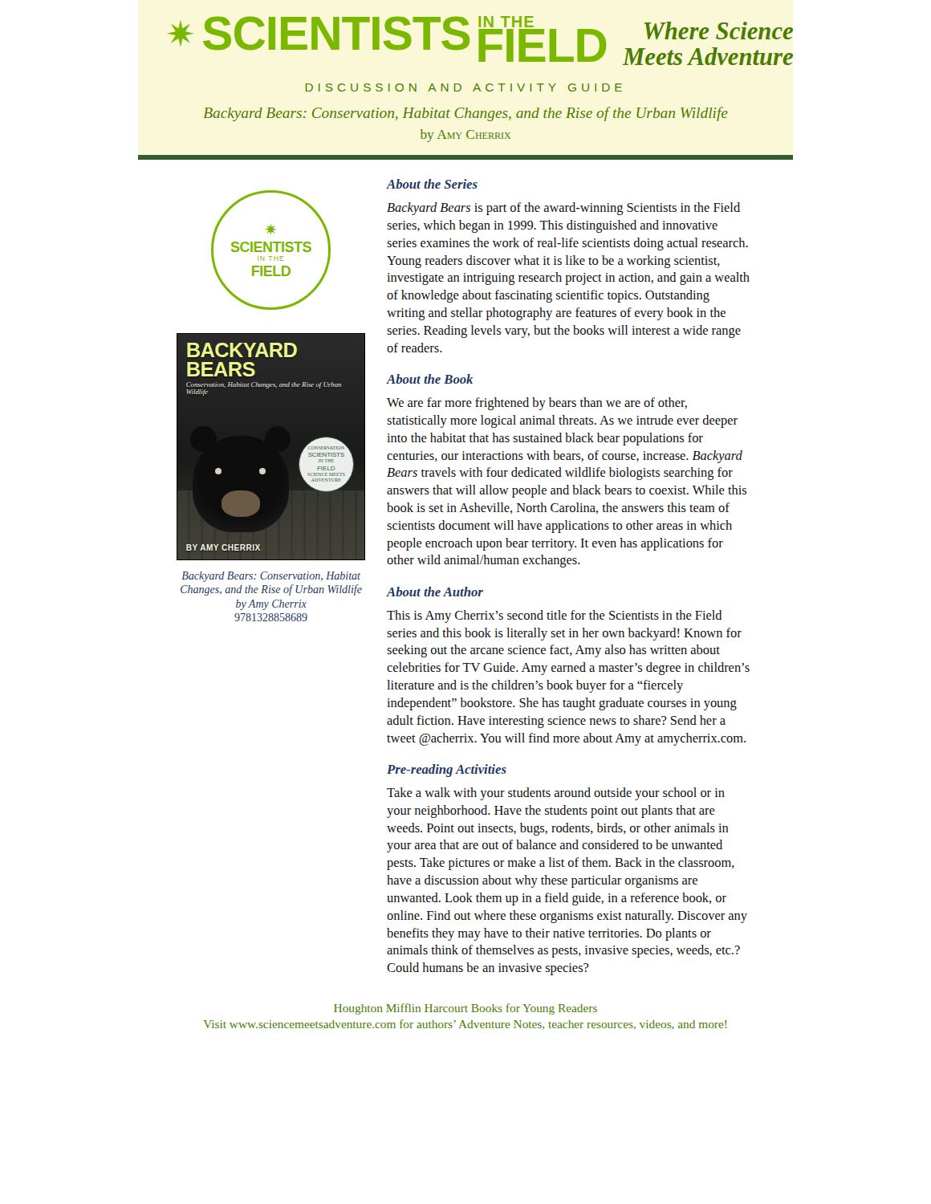✷
Scientists
IN THE
Field
Where Science
Meets Adventure
DISCUSSION AND ACTIVITY GUIDE
Backyard Bears: Conservation, Habitat Changes, and the Rise of the Urban Wildlife
by Amy Cherrix
✷
SCIENTISTS
IN THE
FIELD
BACKYARD BEARS
Conservation, Habitat Changes, and the Rise of Urban Wildlife
CONSERVATION
SCIENTISTS
IN THE
FIELD
SCIENCE MEETS ADVENTURE
BY AMY CHERRIX
Backyard Bears: Conservation, Habitat
Changes, and the Rise of Urban Wildlife
by Amy Cherrix
9781328858689
About the Series
Backyard Bears is part of the award-winning Scientists in the Field series, which began in 1999. This distinguished and innovative series examines the work of real-life scientists doing actual research. Young readers discover what it is like to be a working scientist, investigate an intriguing research project in action, and gain a wealth of knowledge about fascinating scientific topics. Outstanding writing and stellar photography are features of every book in the series. Reading levels vary, but the books will interest a wide range of readers.
About the Book
We are far more frightened by bears than we are of other, statistically more logical animal threats. As we intrude ever deeper into the habitat that has sustained black bear populations for centuries, our interactions with bears, of course, increase. Backyard Bears travels with four dedicated wildlife biologists searching for answers that will allow people and black bears to coexist. While this book is set in Asheville, North Carolina, the answers this team of scientists document will have applications to other areas in which people encroach upon bear territory. It even has applications for other wild animal/human exchanges.
About the Author
This is Amy Cherrix’s second title for the Scientists in the Field series and this book is literally set in her own backyard! Known for seeking out the arcane science fact, Amy also has written about celebrities for TV Guide. Amy earned a master’s degree in children’s literature and is the children’s book buyer for a “fiercely independent” bookstore. She has taught graduate courses in young adult fiction. Have interesting science news to share? Send her a tweet @acherrix. You will find more about Amy at amycherrix.com.
Pre-reading Activities
Take a walk with your students around outside your school or in your neighborhood. Have the students point out plants that are weeds. Point out insects, bugs, rodents, birds, or other animals in your area that are out of balance and considered to be unwanted pests. Take pictures or make a list of them. Back in the classroom, have a discussion about why these particular organisms are unwanted. Look them up in a field guide, in a reference book, or online. Find out where these organisms exist naturally. Discover any benefits they may have to their native territories. Do plants or animals think of themselves as pests, invasive species, weeds, etc.? Could humans be an invasive species?
Houghton Mifflin Harcourt Books for Young Readers
Visit www.sciencemeetsadventure.com for authors’ Adventure Notes, teacher resources, videos, and more!